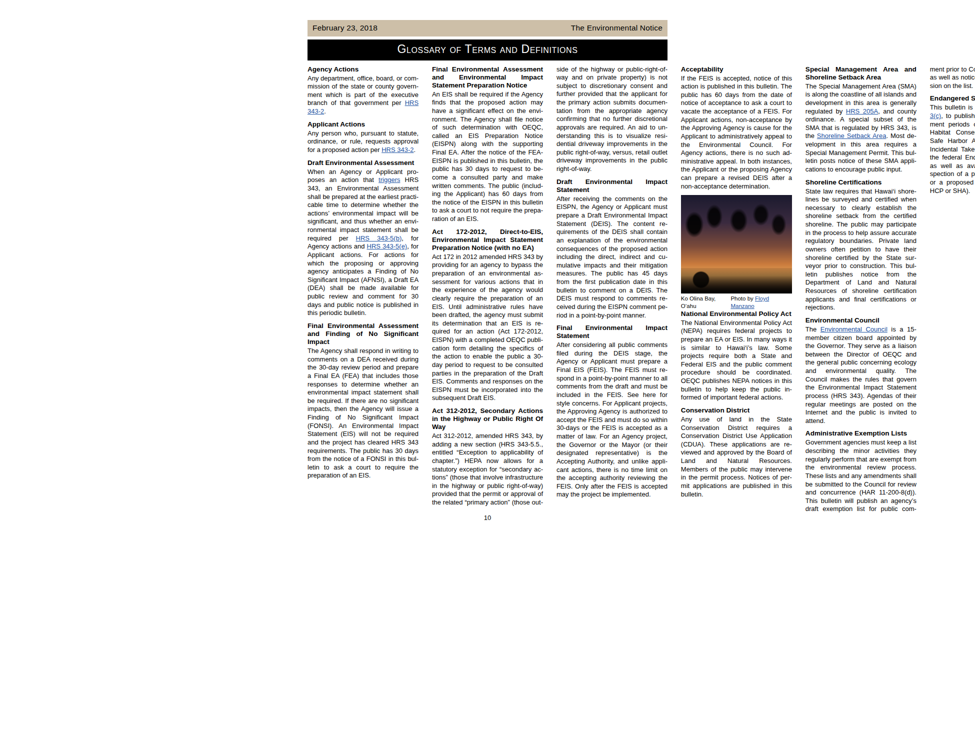February 23, 2018
The Environmental Notice
Glossary of Terms and Definitions
Agency Actions
Any department, office, board, or commission of the state or county government which is part of the executive branch of that government per HRS 343-2.
Applicant Actions
Any person who, pursuant to statute, ordinance, or rule, requests approval for a proposed action per HRS 343-2.
Draft Environmental Assessment
When an Agency or Applicant proposes an action that triggers HRS 343, an Environmental Assessment shall be prepared at the earliest practicable time to determine whether the actions’ environmental impact will be significant, and thus whether an environmental impact statement shall be required per HRS 343-5(b), for Agency actions and HRS 343-5(e), for Applicant actions. For actions for which the proposing or approving agency anticipates a Finding of No Significant Impact (AFNSI), a Draft EA (DEA) shall be made available for public review and comment for 30 days and public notice is published in this periodic bulletin.
Final Environmental Assessment and Finding of No Significant Impact
The Agency shall respond in writing to comments on a DEA received during the 30-day review period and prepare a Final EA (FEA) that includes those responses to determine whether an environmental impact statement shall be required. If there are no significant impacts, then the Agency will issue a Finding of No Significant Impact (FONSI). An Environmental Impact Statement (EIS) will not be required and the project has cleared HRS 343 requirements. The public has 30 days from the notice of a FONSI in this bulletin to ask a court to require the preparation of an EIS.
Final Environmental Assessment and Environmental Impact Statement Preparation Notice
An EIS shall be required if the Agency finds that the proposed action may have a significant effect on the environment. The Agency shall file notice of such determination with OEQC, called an EIS Preparation Notice (EISPN) along with the supporting Final EA. After the notice of the FEA-EISPN is published in this bulletin, the public has 30 days to request to become a consulted party and make written comments. The public (including the Applicant) has 60 days from the notice of the EISPN in this bulletin to ask a court to not require the preparation of an EIS.
Act 172-2012, Direct-to-EIS, Environmental Impact Statement Preparation Notice (with no EA)
Act 172 in 2012 amended HRS 343 by providing for an agency to bypass the preparation of an environmental assessment for various actions that in the experience of the agency would clearly require the preparation of an EIS. Until administrative rules have been drafted, the agency must submit its determination that an EIS is required for an action (Act 172-2012, EISPN) with a completed OEQC publication form detailing the specifics of the action to enable the public a 30-day period to request to be consulted parties in the preparation of the Draft EIS. Comments and responses on the EISPN must be incorporated into the subsequent Draft EIS.
Act 312-2012, Secondary Actions in the Highway or Public Right Of Way
Act 312-2012, amended HRS 343, by adding a new section (HRS 343-5.5., entitled “Exception to applicability of chapter.”) HEPA now allows for a statutory exception for “secondary actions” (those that involve infrastructure in the highway or public right-of-way) provided that the permit or approval of the related “primary action” (those outside of the highway or public-right-of-way and on private property) is not subject to discretionary consent and further provided that the applicant for the primary action submits documentation from the appropriate agency confirming that no further discretional approvals are required. An aid to understanding this is to visualize residential driveway improvements in the public right-of-way, versus, retail outlet driveway improvements in the public right-of-way.
Draft Environmental Impact Statement
After receiving the comments on the EISPN, the Agency or Applicant must prepare a Draft Environmental Impact Statement (DEIS). The content requirements of the DEIS shall contain an explanation of the environmental consequences of the proposed action including the direct, indirect and cumulative impacts and their mitigation measures. The public has 45 days from the first publication date in this bulletin to comment on a DEIS. The DEIS must respond to comments received during the EISPN comment period in a point-by-point manner.
Final Environmental Impact Statement
After considering all public comments filed during the DEIS stage, the Agency or Applicant must prepare a Final EIS (FEIS). The FEIS must respond in a point-by-point manner to all comments from the draft and must be included in the FEIS. See here for style concerns. For Applicant projects, the Approving Agency is authorized to accept the FEIS and must do so within 30-days or the FEIS is accepted as a matter of law. For an Agency project, the Governor or the Mayor (or their designated representative) is the Accepting Authority, and unlike applicant actions, there is no time limit on the accepting authority reviewing the FEIS. Only after the FEIS is accepted may the project be implemented.
Acceptability
If the FEIS is accepted, notice of this action is published in this bulletin. The public has 60 days from the date of notice of acceptance to ask a court to vacate the acceptance of a FEIS. For Applicant actions, non-acceptance by the Approving Agency is cause for the Applicant to administratively appeal to the Environmental Council. For Agency actions, there is no such administrative appeal. In both instances, the Applicant or the proposing Agency can prepare a revised DEIS after a non-acceptance determination.
Ko Olina Bay, O‘ahu Photo by Floyd Manzano
National Environmental Policy Act
The National Environmental Policy Act (NEPA) requires federal projects to prepare an EA or EIS. In many ways it is similar to Hawai‘i’s law. Some projects require both a State and Federal EIS and the public comment procedure should be coordinated. OEQC publishes NEPA notices in this bulletin to help keep the public informed of important federal actions.
Conservation District
Any use of land in the State Conservation District requires a Conservation District Use Application (CDUA). These applications are reviewed and approved by the Board of Land and Natural Resources. Members of the public may intervene in the permit process. Notices of permit applications are published in this bulletin.
Special Management Area and Shoreline Setback Area
The Special Management Area (SMA) is along the coastline of all islands and development in this area is generally regulated by HRS 205A, and county ordinance. A special subset of the SMA that is regulated by HRS 343, is the Shoreline Setback Area. Most development in this area requires a Special Management Permit. This bulletin posts notice of these SMA applications to encourage public input.
Shoreline Certifications
State law requires that Hawai‘i shorelines be surveyed and certified when necessary to clearly establish the shoreline setback from the certified shoreline. The public may participate in the process to help assure accurate regulatory boundaries. Private land owners often petition to have their shoreline certified by the State surveyor prior to construction. This bulletin publishes notice from the Department of Land and Natural Resources of shoreline certification applicants and final certifications or rejections.
Environmental Council
The Environmental Council is a 15-member citizen board appointed by the Governor. They serve as a liaison between the Director of OEQC and the general public concerning ecology and environmental quality. The Council makes the rules that govern the Environmental Impact Statement process (HRS 343). Agendas of their regular meetings are posted on the Internet and the public is invited to attend.
Administrative Exemption Lists
Government agencies must keep a list describing the minor activities they regularly perform that are exempt from the environmental review process. These lists and any amendments shall be submitted to the Council for review and concurrence (HAR 11-200-8(d)). This bulletin will publish an agency’s draft exemption list for public comment prior to Council decision making, as well as notice of the Council’s decision on the list.
Endangered Species
This bulletin is required by HRS 343-3(c), to publish notice of public comment periods or public hearings for Habitat Conservation Plans (HCP), Safe Harbor Agreements (SHA), or Incidental Take Licenses (ITL) under the federal Endangered Species Act, as well as availability for public inspection of a proposed HCP or SHA, or a proposed ITL (as a part of an HCP or SHA).
10